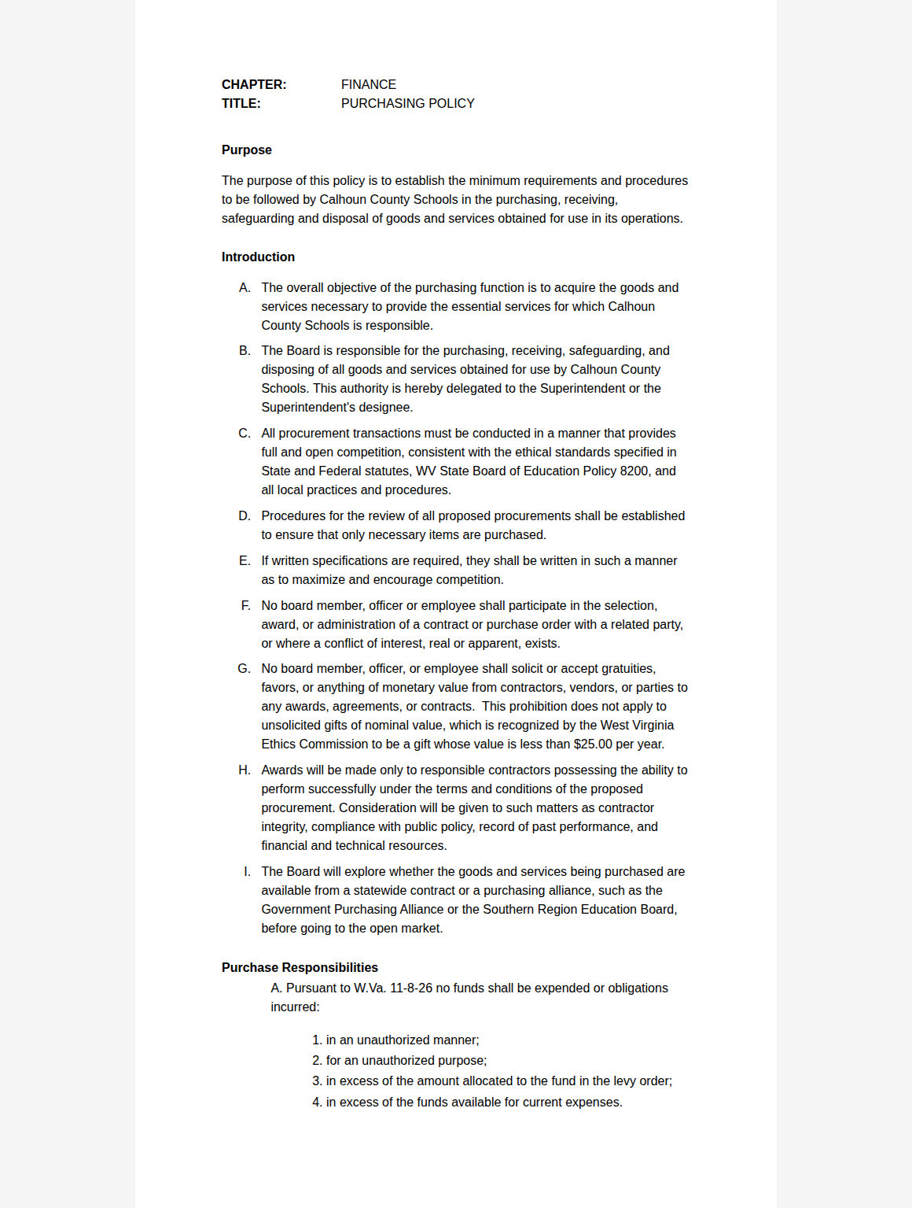CHAPTER: FINANCE
TITLE: PURCHASING POLICY
Purpose
The purpose of this policy is to establish the minimum requirements and procedures to be followed by Calhoun County Schools in the purchasing, receiving, safeguarding and disposal of goods and services obtained for use in its operations.
Introduction
The overall objective of the purchasing function is to acquire the goods and services necessary to provide the essential services for which Calhoun County Schools is responsible.
The Board is responsible for the purchasing, receiving, safeguarding, and disposing of all goods and services obtained for use by Calhoun County Schools. This authority is hereby delegated to the Superintendent or the Superintendent's designee.
All procurement transactions must be conducted in a manner that provides full and open competition, consistent with the ethical standards specified in State and Federal statutes, WV State Board of Education Policy 8200, and all local practices and procedures.
Procedures for the review of all proposed procurements shall be established to ensure that only necessary items are purchased.
If written specifications are required, they shall be written in such a manner as to maximize and encourage competition.
No board member, officer or employee shall participate in the selection, award, or administration of a contract or purchase order with a related party, or where a conflict of interest, real or apparent, exists.
No board member, officer, or employee shall solicit or accept gratuities, favors, or anything of monetary value from contractors, vendors, or parties to any awards, agreements, or contracts. This prohibition does not apply to unsolicited gifts of nominal value, which is recognized by the West Virginia Ethics Commission to be a gift whose value is less than $25.00 per year.
Awards will be made only to responsible contractors possessing the ability to perform successfully under the terms and conditions of the proposed procurement. Consideration will be given to such matters as contractor integrity, compliance with public policy, record of past performance, and financial and technical resources.
The Board will explore whether the goods and services being purchased are available from a statewide contract or a purchasing alliance, such as the Government Purchasing Alliance or the Southern Region Education Board, before going to the open market.
Purchase Responsibilities
A. Pursuant to W.Va. 11-8-26 no funds shall be expended or obligations incurred:
1. in an unauthorized manner;
2. for an unauthorized purpose;
3. in excess of the amount allocated to the fund in the levy order;
4. in excess of the funds available for current expenses.